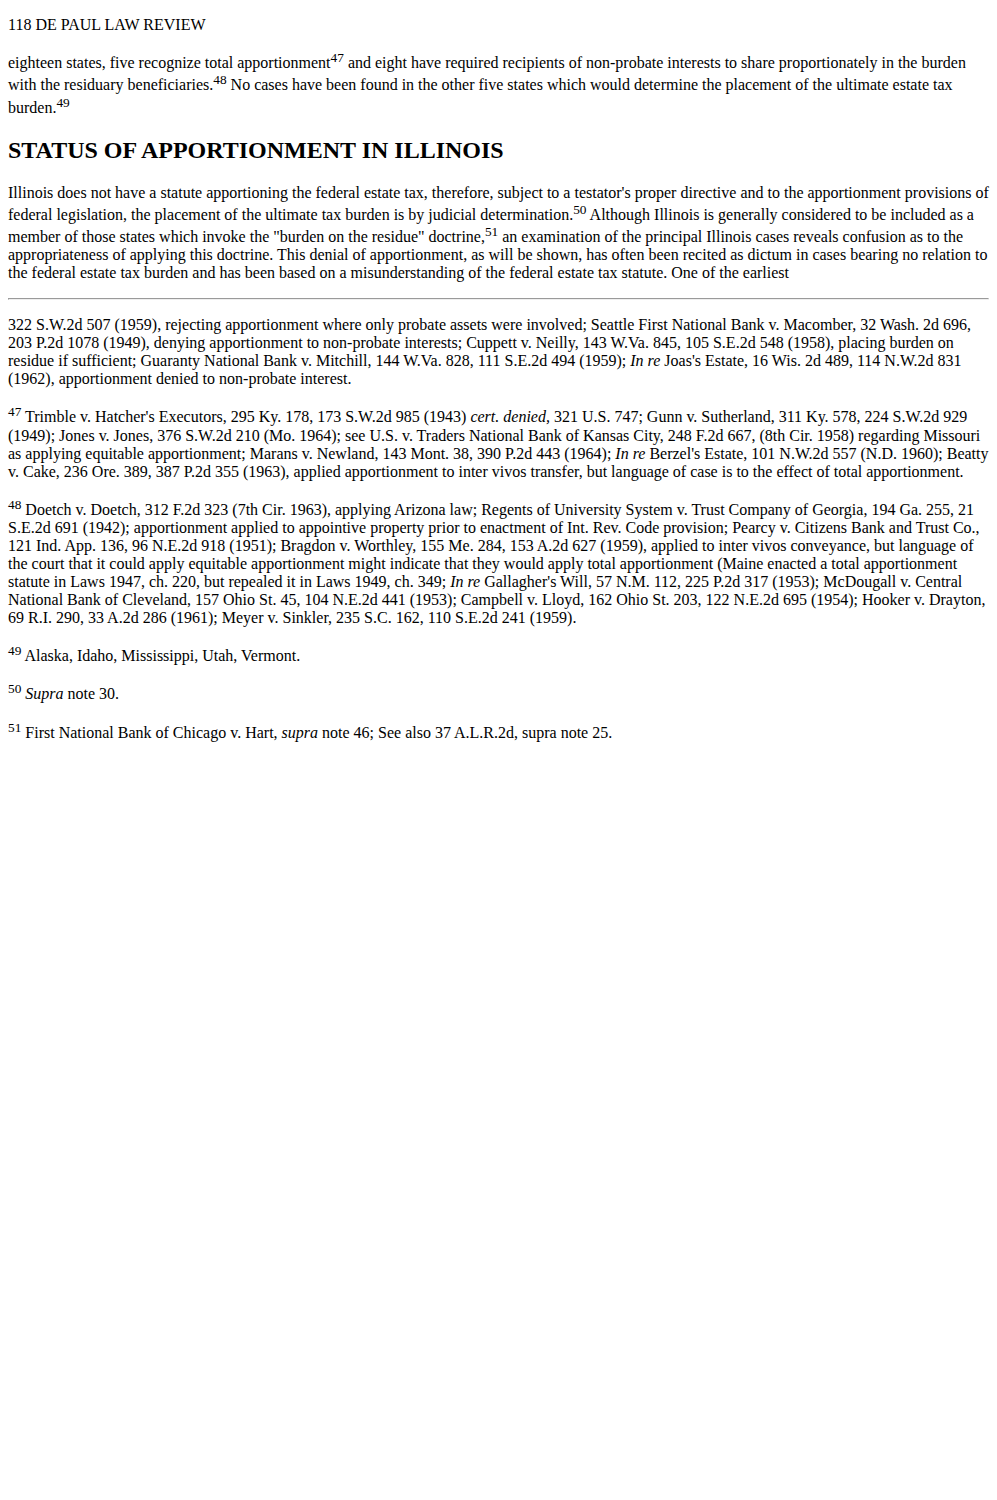118 DE PAUL LAW REVIEW
eighteen states, five recognize total apportionment47 and eight have required recipients of non-probate interests to share proportionately in the burden with the residuary beneficiaries.48 No cases have been found in the other five states which would determine the placement of the ultimate estate tax burden.49
STATUS OF APPORTIONMENT IN ILLINOIS
Illinois does not have a statute apportioning the federal estate tax, therefore, subject to a testator's proper directive and to the apportionment provisions of federal legislation, the placement of the ultimate tax burden is by judicial determination.50 Although Illinois is generally considered to be included as a member of those states which invoke the "burden on the residue" doctrine,51 an examination of the principal Illinois cases reveals confusion as to the appropriateness of applying this doctrine. This denial of apportionment, as will be shown, has often been recited as dictum in cases bearing no relation to the federal estate tax burden and has been based on a misunderstanding of the federal estate tax statute. One of the earliest
322 S.W.2d 507 (1959), rejecting apportionment where only probate assets were involved; Seattle First National Bank v. Macomber, 32 Wash. 2d 696, 203 P.2d 1078 (1949), denying apportionment to non-probate interests; Cuppett v. Neilly, 143 W.Va. 845, 105 S.E.2d 548 (1958), placing burden on residue if sufficient; Guaranty National Bank v. Mitchill, 144 W.Va. 828, 111 S.E.2d 494 (1959); In re Joas's Estate, 16 Wis. 2d 489, 114 N.W.2d 831 (1962), apportionment denied to non-probate interest.
47 Trimble v. Hatcher's Executors, 295 Ky. 178, 173 S.W.2d 985 (1943) cert. denied, 321 U.S. 747; Gunn v. Sutherland, 311 Ky. 578, 224 S.W.2d 929 (1949); Jones v. Jones, 376 S.W.2d 210 (Mo. 1964); see U.S. v. Traders National Bank of Kansas City, 248 F.2d 667, (8th Cir. 1958) regarding Missouri as applying equitable apportionment; Marans v. Newland, 143 Mont. 38, 390 P.2d 443 (1964); In re Berzel's Estate, 101 N.W.2d 557 (N.D. 1960); Beatty v. Cake, 236 Ore. 389, 387 P.2d 355 (1963), applied apportionment to inter vivos transfer, but language of case is to the effect of total apportionment.
48 Doetch v. Doetch, 312 F.2d 323 (7th Cir. 1963), applying Arizona law; Regents of University System v. Trust Company of Georgia, 194 Ga. 255, 21 S.E.2d 691 (1942); apportionment applied to appointive property prior to enactment of Int. Rev. Code provision; Pearcy v. Citizens Bank and Trust Co., 121 Ind. App. 136, 96 N.E.2d 918 (1951); Bragdon v. Worthley, 155 Me. 284, 153 A.2d 627 (1959), applied to inter vivos conveyance, but language of the court that it could apply equitable apportionment might indicate that they would apply total apportionment (Maine enacted a total apportionment statute in Laws 1947, ch. 220, but repealed it in Laws 1949, ch. 349; In re Gallagher's Will, 57 N.M. 112, 225 P.2d 317 (1953); McDougall v. Central National Bank of Cleveland, 157 Ohio St. 45, 104 N.E.2d 441 (1953); Campbell v. Lloyd, 162 Ohio St. 203, 122 N.E.2d 695 (1954); Hooker v. Drayton, 69 R.I. 290, 33 A.2d 286 (1961); Meyer v. Sinkler, 235 S.C. 162, 110 S.E.2d 241 (1959).
49 Alaska, Idaho, Mississippi, Utah, Vermont.
50 Supra note 30.
51 First National Bank of Chicago v. Hart, supra note 46; See also 37 A.L.R.2d, supra note 25.